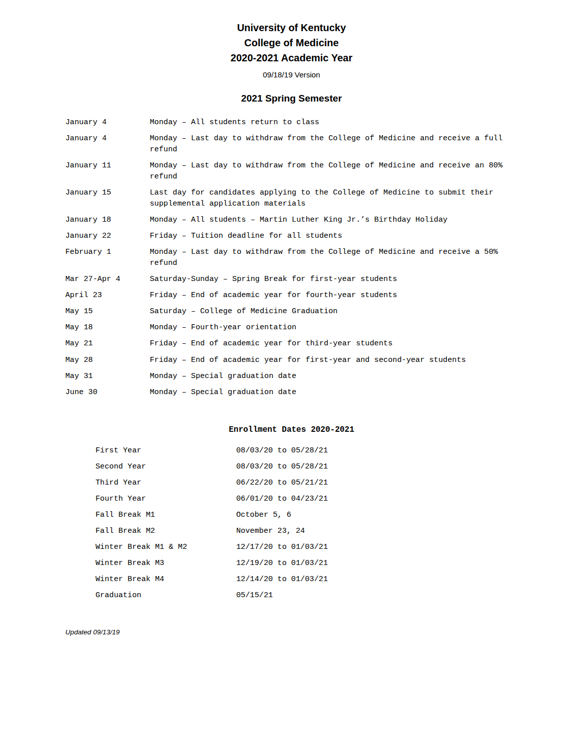University of Kentucky
College of Medicine
2020-2021 Academic Year
09/18/19 Version
2021 Spring Semester
| January 4 | Monday – All students return to class |
| January 4 | Monday – Last day to withdraw from the College of Medicine and receive a full refund |
| January 11 | Monday – Last day to withdraw from the College of Medicine and receive an 80% refund |
| January 15 | Last day for candidates applying to the College of Medicine to submit their supplemental application materials |
| January 18 | Monday – All students – Martin Luther King Jr.’s Birthday Holiday |
| January 22 | Friday – Tuition deadline for all students |
| February 1 | Monday – Last day to withdraw from the College of Medicine and receive a 50% refund |
| Mar 27-Apr 4 | Saturday-Sunday – Spring Break for first-year students |
| April 23 | Friday – End of academic year for fourth-year students |
| May 15 | Saturday – College of Medicine Graduation |
| May 18 | Monday – Fourth-year orientation |
| May 21 | Friday – End of academic year for third-year students |
| May 28 | Friday – End of academic year for first-year and second-year students |
| May 31 | Monday – Special graduation date |
| June 30 | Monday – Special graduation date |
Enrollment Dates 2020-2021
| First Year | 08/03/20 to 05/28/21 |
| Second Year | 08/03/20 to 05/28/21 |
| Third Year | 06/22/20 to 05/21/21 |
| Fourth Year | 06/01/20 to 04/23/21 |
| Fall Break M1 | October 5, 6 |
| Fall Break M2 | November 23, 24 |
| Winter Break M1 & M2 | 12/17/20 to 01/03/21 |
| Winter Break M3 | 12/19/20 to 01/03/21 |
| Winter Break M4 | 12/14/20 to 01/03/21 |
| Graduation | 05/15/21 |
Updated 09/13/19